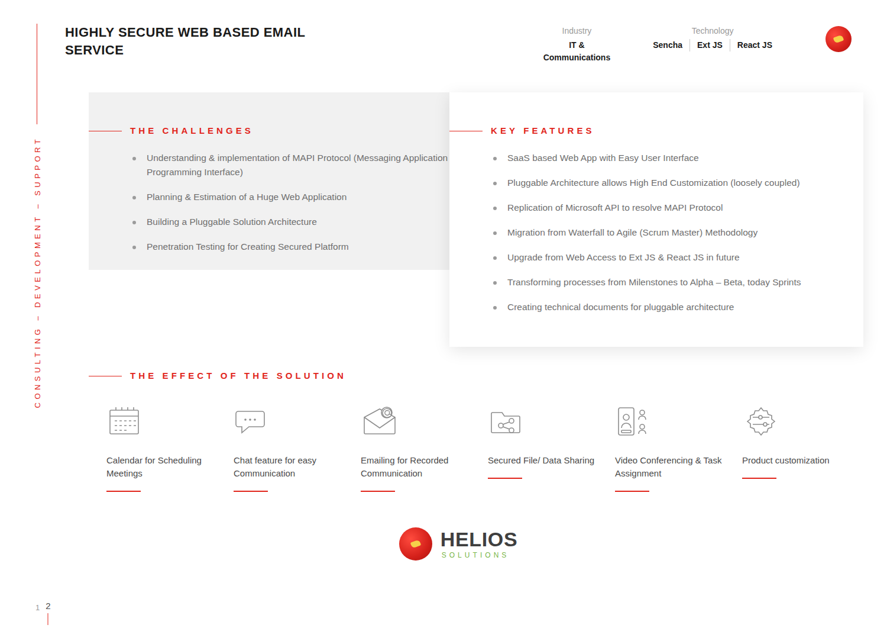CONSULTING – DEVELOPMENT – SUPPORT
Highly Secure Web Based Email Service
Industry
IT &
Communications
Technology
Sencha Ext JS React JS
The Challenges
Understanding & implementation of MAPI Protocol (Messaging Application Programming Interface)
Planning & Estimation of a Huge Web Application
Building a Pluggable Solution Architecture
Penetration Testing for Creating Secured Platform
Key Features
SaaS based Web App with Easy User Interface
Pluggable Architecture allows High End Customization (loosely coupled)
Replication of Microsoft API to resolve MAPI Protocol
Migration from Waterfall to Agile (Scrum Master) Methodology
Upgrade from Web Access to Ext JS & React JS in future
Transforming processes from Milenstones to Alpha – Beta, today Sprints
Creating technical documents for pluggable architecture
The Effect of the Solution
Calendar for Scheduling Meetings
Chat feature for easy Communication
Emailing for Recorded Communication
Secured File/ Data Sharing
Video Conferencing & Task Assignment
Product customization
HELIOS
SOLUTIONS
1 2